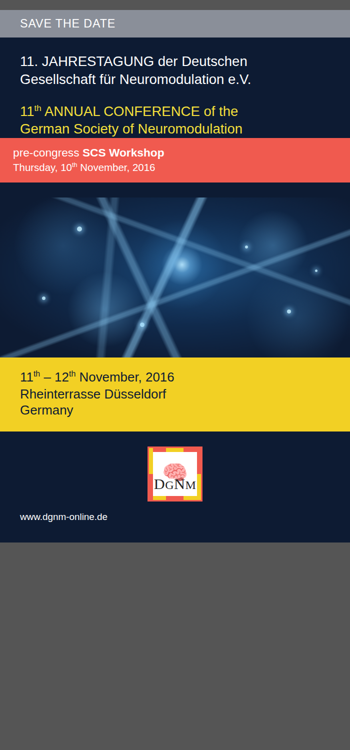SAVE THE DATE
11. JAHRESTAGUNG der Deutschen
Gesellschaft für Neuromodulation e.V.
11th ANNUAL CONFERENCE of the
German Society of Neuromodulation
pre-congress SCS Workshop
Thursday, 10th November, 2016
11th – 12th November, 2016
Rheinterrasse Düsseldorf
Germany
🧠 DGNM
www.dgnm-online.de